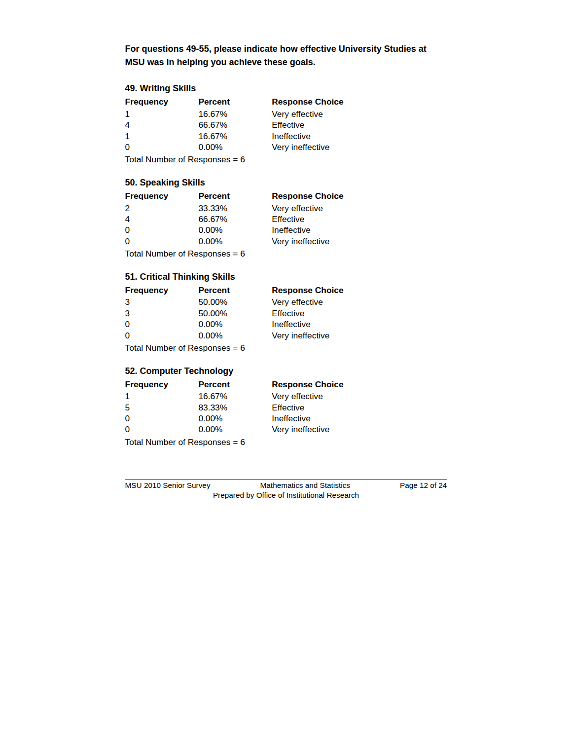For questions 49-55, please indicate how effective University Studies at MSU was in helping you achieve these goals.
49. Writing Skills
| Frequency | Percent | Response Choice |
| --- | --- | --- |
| 1 | 16.67% | Very effective |
| 4 | 66.67% | Effective |
| 1 | 16.67% | Ineffective |
| 0 | 0.00% | Very ineffective |
Total Number of Responses = 6
50. Speaking Skills
| Frequency | Percent | Response Choice |
| --- | --- | --- |
| 2 | 33.33% | Very effective |
| 4 | 66.67% | Effective |
| 0 | 0.00% | Ineffective |
| 0 | 0.00% | Very ineffective |
Total Number of Responses = 6
51. Critical Thinking Skills
| Frequency | Percent | Response Choice |
| --- | --- | --- |
| 3 | 50.00% | Very effective |
| 3 | 50.00% | Effective |
| 0 | 0.00% | Ineffective |
| 0 | 0.00% | Very ineffective |
Total Number of Responses = 6
52. Computer Technology
| Frequency | Percent | Response Choice |
| --- | --- | --- |
| 1 | 16.67% | Very effective |
| 5 | 83.33% | Effective |
| 0 | 0.00% | Ineffective |
| 0 | 0.00% | Very ineffective |
Total Number of Responses = 6
MSU 2010 Senior Survey
Mathematics and Statistics
Page 12 of 24
Prepared by Office of Institutional Research